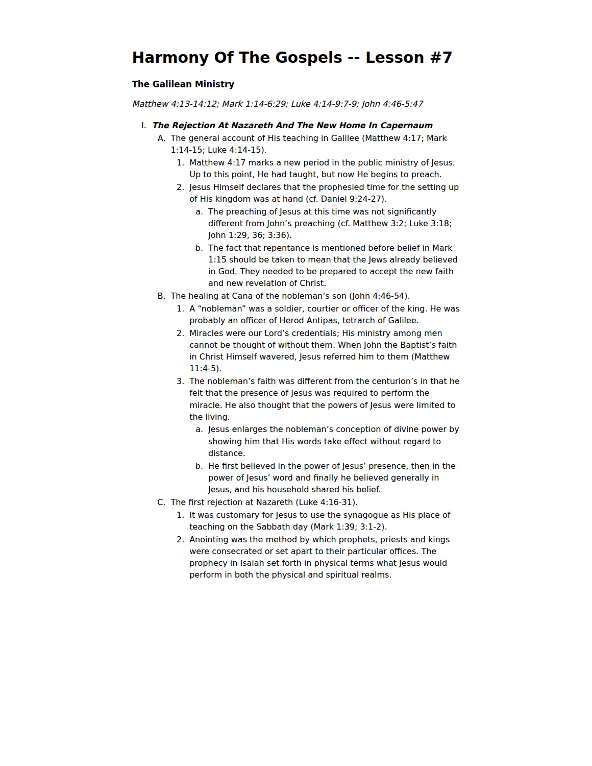Harmony Of The Gospels -- Lesson #7
The Galilean Ministry
Matthew 4:13-14:12; Mark 1:14-6:29; Luke 4:14-9:7-9; John 4:46-5:47
The Rejection At Nazareth And The New Home In Capernaum
The general account of His teaching in Galilee (Matthew 4:17; Mark 1:14-15; Luke 4:14-15).
Matthew 4:17 marks a new period in the public ministry of Jesus. Up to this point, He had taught, but now He begins to preach.
Jesus Himself declares that the prophesied time for the setting up of His kingdom was at hand (cf. Daniel 9:24-27).
The preaching of Jesus at this time was not significantly different from John’s preaching (cf. Matthew 3:2; Luke 3:18; John 1:29, 36; 3:36).
The fact that repentance is mentioned before belief in Mark 1:15 should be taken to mean that the Jews already believed in God. They needed to be prepared to accept the new faith and new revelation of Christ.
The healing at Cana of the nobleman’s son (John 4:46-54).
A “nobleman” was a soldier, courtier or officer of the king. He was probably an officer of Herod Antipas, tetrarch of Galilee.
Miracles were our Lord’s credentials; His ministry among men cannot be thought of without them. When John the Baptist’s faith in Christ Himself wavered, Jesus referred him to them (Matthew 11:4-5).
The nobleman’s faith was different from the centurion’s in that he felt that the presence of Jesus was required to perform the miracle. He also thought that the powers of Jesus were limited to the living.
Jesus enlarges the nobleman’s conception of divine power by showing him that His words take effect without regard to distance.
He first believed in the power of Jesus’ presence, then in the power of Jesus’ word and finally he believed generally in Jesus, and his household shared his belief.
The first rejection at Nazareth (Luke 4:16-31).
It was customary for Jesus to use the synagogue as His place of teaching on the Sabbath day (Mark 1:39; 3:1-2).
Anointing was the method by which prophets, priests and kings were consecrated or set apart to their particular offices. The prophecy in Isaiah set forth in physical terms what Jesus would perform in both the physical and spiritual realms.